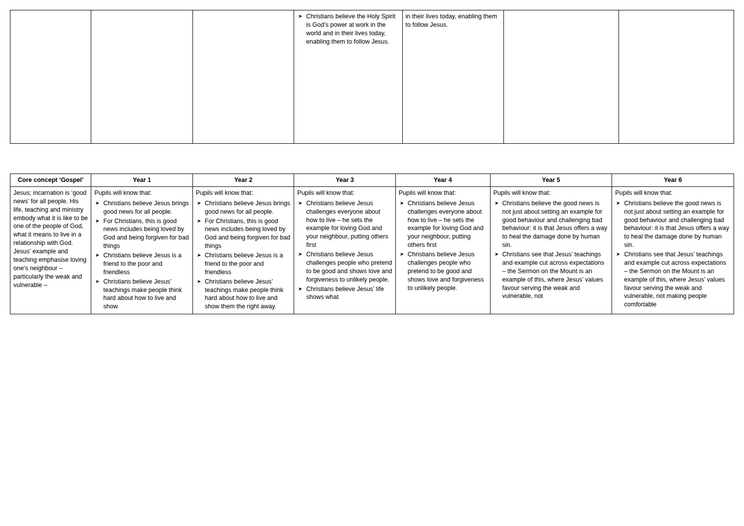| | | | Christians believe the Holy Spirit is God’s power at work in the world and in their lives today, enabling them to follow Jesus. | in their lives today, enabling them to follow Jesus. | | |
| Core concept ‘Gospel’ | Year 1 | Year 2 | Year 3 | Year 4 | Year 5 | Year 6 |
| Jesus; incarnation is ‘good news’ for all people. His life, teaching and ministry embody what it is like to be one of the people of God, what it means to live in a relationship with God. Jesus’ example and teaching emphasise loving one’s neighbour – particularly the weak and vulnerable – | Pupils will know that: Christians believe Jesus brings good news for all people. For Christians, this is good news includes being loved by God and being forgiven for bad things Christians believe Jesus is a friend to the poor and friendless Christians believe Jesus’ teachings make people think hard about how to live and show | Pupils will know that: Christians believe Jesus brings good news for all people. For Christians, this is good news includes being loved by God and being forgiven for bad things Christians believe Jesus is a friend to the poor and friendless Christians believe Jesus’ teachings make people think hard about how to live and show them the right away. | Pupils will know that: Christians believe Jesus challenges everyone about how to live – he sets the example for loving God and your neighbour, putting others first Christians believe Jesus challenges people who pretend to be good and shows love and forgiveness to unlikely people. Christians believe Jesus’ life shows what | Pupils will know that: Christians believe Jesus challenges everyone about how to live – he sets the example for loving God and your neighbour, putting others first Christians believe Jesus challenges people who pretend to be good and shows love and forgiveness to unlikely people. | Pupils will know that: Christians believe the good news is not just about setting an example for good behaviour and challenging bad behaviour: it is that Jesus offers a way to heal the damage done by human sin. Christians see that Jesus’ teachings and example cut across expectations – the Sermon on the Mount is an example of this, where Jesus’ values favour serving the weak and vulnerable, not | Pupils will know that: Christians believe the good news is not just about setting an example for good behaviour and challenging bad behaviour: it is that Jesus offers a way to heal the damage done by human sin. Christians see that Jesus’ teachings and example cut across expectations – the Sermon on the Mount is an example of this, where Jesus’ values favour serving the weak and vulnerable, not making people comfortable |